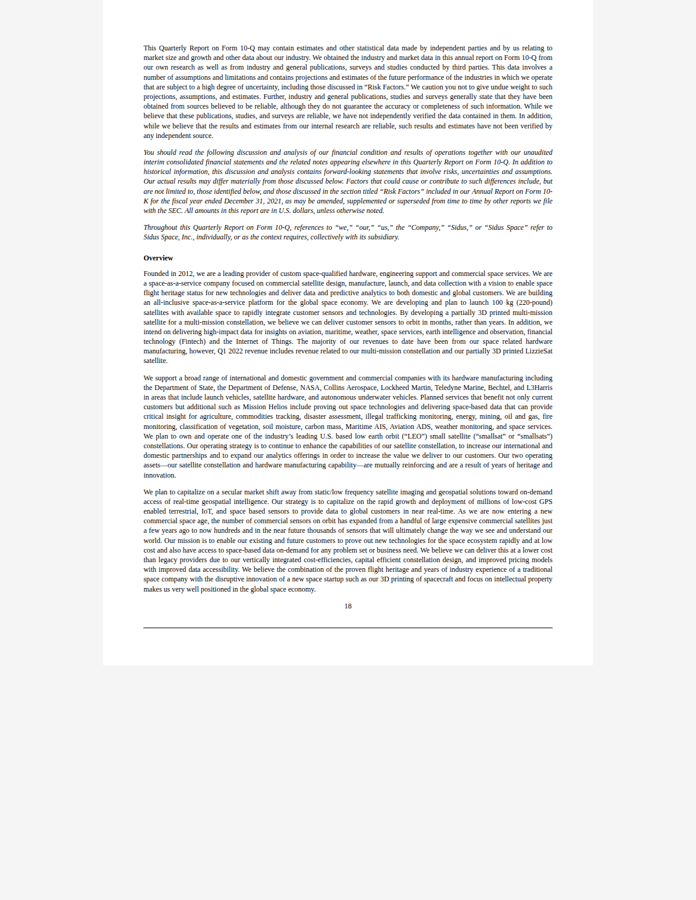This Quarterly Report on Form 10-Q may contain estimates and other statistical data made by independent parties and by us relating to market size and growth and other data about our industry. We obtained the industry and market data in this annual report on Form 10-Q from our own research as well as from industry and general publications, surveys and studies conducted by third parties. This data involves a number of assumptions and limitations and contains projections and estimates of the future performance of the industries in which we operate that are subject to a high degree of uncertainty, including those discussed in “Risk Factors.” We caution you not to give undue weight to such projections, assumptions, and estimates. Further, industry and general publications, studies and surveys generally state that they have been obtained from sources believed to be reliable, although they do not guarantee the accuracy or completeness of such information. While we believe that these publications, studies, and surveys are reliable, we have not independently verified the data contained in them. In addition, while we believe that the results and estimates from our internal research are reliable, such results and estimates have not been verified by any independent source.
You should read the following discussion and analysis of our financial condition and results of operations together with our unaudited interim consolidated financial statements and the related notes appearing elsewhere in this Quarterly Report on Form 10-Q. In addition to historical information, this discussion and analysis contains forward-looking statements that involve risks, uncertainties and assumptions. Our actual results may differ materially from those discussed below. Factors that could cause or contribute to such differences include, but are not limited to, those identified below, and those discussed in the section titled “Risk Factors” included in our Annual Report on Form 10-K for the fiscal year ended December 31, 2021, as may be amended, supplemented or superseded from time to time by other reports we file with the SEC. All amounts in this report are in U.S. dollars, unless otherwise noted.
Throughout this Quarterly Report on Form 10-Q, references to “we,” “our,” “us,” the “Company,” “Sidus,” or “Sidus Space” refer to Sidus Space, Inc., individually, or as the context requires, collectively with its subsidiary.
Overview
Founded in 2012, we are a leading provider of custom space-qualified hardware, engineering support and commercial space services. We are a space-as-a-service company focused on commercial satellite design, manufacture, launch, and data collection with a vision to enable space flight heritage status for new technologies and deliver data and predictive analytics to both domestic and global customers. We are building an all-inclusive space-as-a-service platform for the global space economy. We are developing and plan to launch 100 kg (220-pound) satellites with available space to rapidly integrate customer sensors and technologies. By developing a partially 3D printed multi-mission satellite for a multi-mission constellation, we believe we can deliver customer sensors to orbit in months, rather than years. In addition, we intend on delivering high-impact data for insights on aviation, maritime, weather, space services, earth intelligence and observation, financial technology (Fintech) and the Internet of Things. The majority of our revenues to date have been from our space related hardware manufacturing, however, Q1 2022 revenue includes revenue related to our multi-mission constellation and our partially 3D printed LizzieSat satellite.
We support a broad range of international and domestic government and commercial companies with its hardware manufacturing including the Department of State, the Department of Defense, NASA, Collins Aerospace, Lockheed Martin, Teledyne Marine, Bechtel, and L3Harris in areas that include launch vehicles, satellite hardware, and autonomous underwater vehicles. Planned services that benefit not only current customers but additional such as Mission Helios include proving out space technologies and delivering space-based data that can provide critical insight for agriculture, commodities tracking, disaster assessment, illegal trafficking monitoring, energy, mining, oil and gas, fire monitoring, classification of vegetation, soil moisture, carbon mass, Maritime AIS, Aviation ADS, weather monitoring, and space services. We plan to own and operate one of the industry’s leading U.S. based low earth orbit (“LEO”) small satellite (“smallsat” or “smallsats”) constellations. Our operating strategy is to continue to enhance the capabilities of our satellite constellation, to increase our international and domestic partnerships and to expand our analytics offerings in order to increase the value we deliver to our customers. Our two operating assets—our satellite constellation and hardware manufacturing capability—are mutually reinforcing and are a result of years of heritage and innovation.
We plan to capitalize on a secular market shift away from static/low frequency satellite imaging and geospatial solutions toward on-demand access of real-time geospatial intelligence. Our strategy is to capitalize on the rapid growth and deployment of millions of low-cost GPS enabled terrestrial, IoT, and space based sensors to provide data to global customers in near real-time. As we are now entering a new commercial space age, the number of commercial sensors on orbit has expanded from a handful of large expensive commercial satellites just a few years ago to now hundreds and in the near future thousands of sensors that will ultimately change the way we see and understand our world. Our mission is to enable our existing and future customers to prove out new technologies for the space ecosystem rapidly and at low cost and also have access to space-based data on-demand for any problem set or business need. We believe we can deliver this at a lower cost than legacy providers due to our vertically integrated cost-efficiencies, capital efficient constellation design, and improved pricing models with improved data accessibility. We believe the combination of the proven flight heritage and years of industry experience of a traditional space company with the disruptive innovation of a new space startup such as our 3D printing of spacecraft and focus on intellectual property makes us very well positioned in the global space economy.
18